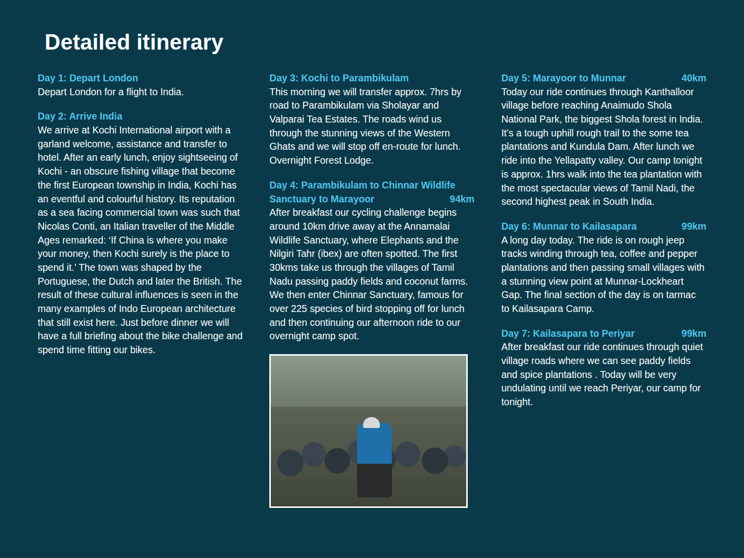Detailed itinerary
Day 1: Depart London Depart London for a flight to India.
Day 2: Arrive India We arrive at Kochi International airport with a garland welcome, assistance and transfer to hotel. After an early lunch, enjoy sightseeing of Kochi - an obscure fishing village that become the first European township in India, Kochi has an eventful and colourful history. Its reputation as a sea facing commercial town was such that Nicolas Conti, an Italian traveller of the Middle Ages remarked: ‘If China is where you make your money, then Kochi surely is the place to spend it.’ The town was shaped by the Portuguese, the Dutch and later the British. The result of these cultural influences is seen in the many examples of Indo European architecture that still exist here. Just before dinner we will have a full briefing about the bike challenge and spend time fitting our bikes.
Day 3: Kochi to Parambikulam This morning we will transfer approx. 7hrs by road to Parambikulam via Sholayar and Valparai Tea Estates. The roads wind us through the stunning views of the Western Ghats and we will stop off en-route for lunch. Overnight Forest Lodge.
Day 4: Parambikulam to Chinnar Wildlife Sanctuary to Marayoor94km After breakfast our cycling challenge begins around 10km drive away at the Annamalai Wildlife Sanctuary, where Elephants and the Nilgiri Tahr (ibex) are often spotted. The first 30kms take us through the villages of Tamil Nadu passing paddy fields and coconut farms. We then enter Chinnar Sanctuary, famous for over 225 species of bird stopping off for lunch and then continuing our afternoon ride to our overnight camp spot.
Day 5: Marayoor to Munnar40km Today our ride continues through Kanthalloor village before reaching Anaimudo Shola National Park, the biggest Shola forest in India. It’s a tough uphill rough trail to the some tea plantations and Kundula Dam. After lunch we ride into the Yellapatty valley. Our camp tonight is approx. 1hrs walk into the tea plantation with the most spectacular views of Tamil Nadi, the second highest peak in South India.
Day 6: Munnar to Kailasapara99km A long day today. The ride is on rough jeep tracks winding through tea, coffee and pepper plantations and then passing small villages with a stunning view point at Munnar-Lockheart Gap. The final section of the day is on tarmac to Kailasapara Camp.
Day 7: Kailasapara to Periyar99km After breakfast our ride continues through quiet village roads where we can see paddy fields and spice plantations . Today will be very undulating until we reach Periyar, our camp for tonight.